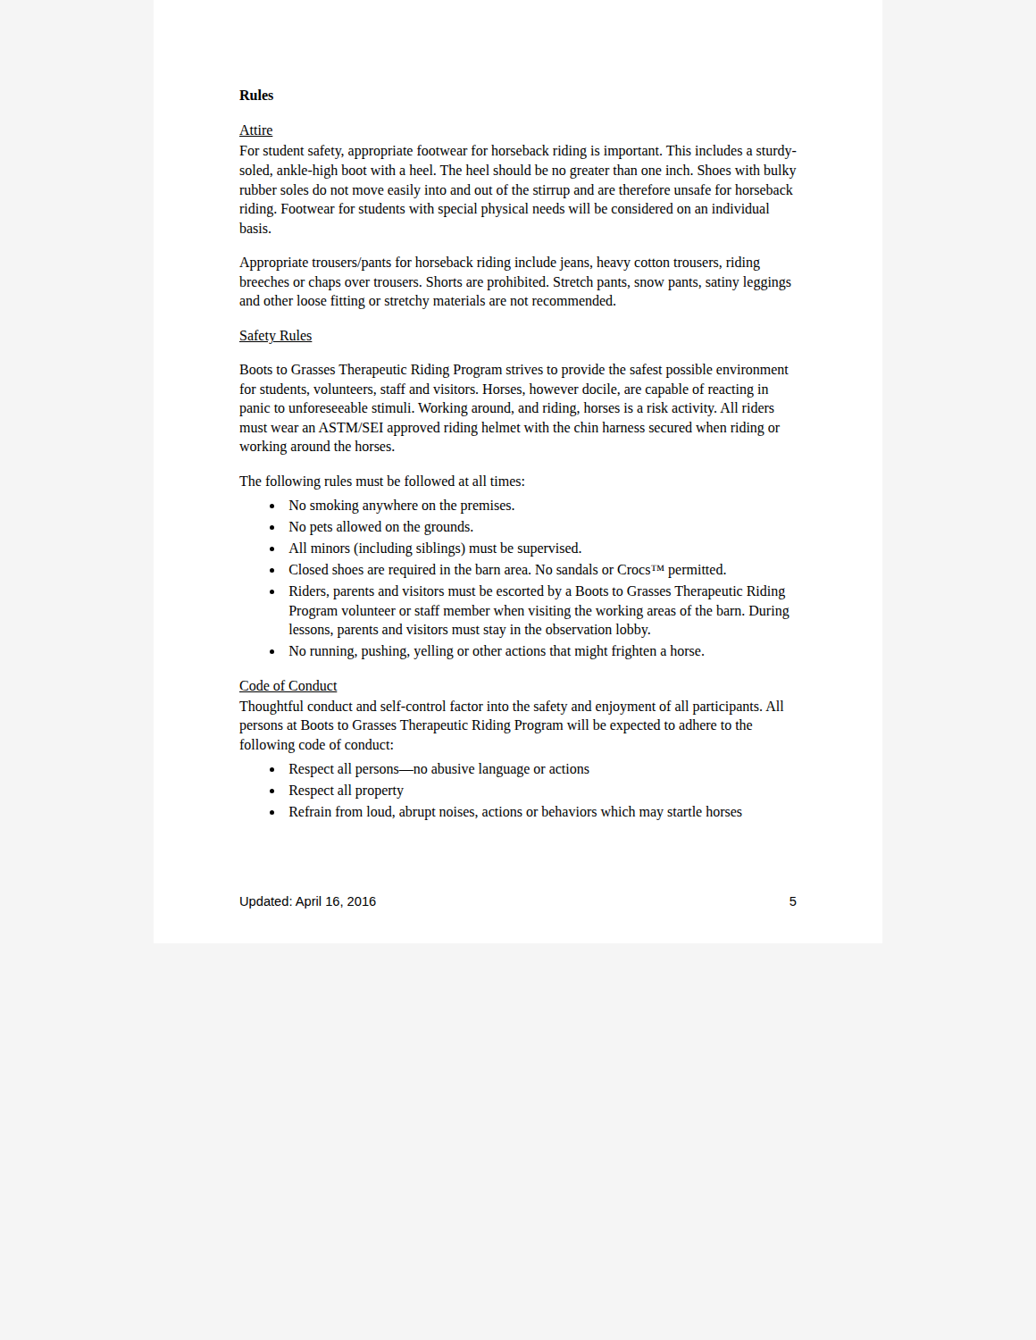Rules
Attire
For student safety, appropriate footwear for horseback riding is important. This includes a sturdy-soled, ankle-high boot with a heel. The heel should be no greater than one inch. Shoes with bulky rubber soles do not move easily into and out of the stirrup and are therefore unsafe for horseback riding. Footwear for students with special physical needs will be considered on an individual basis.
Appropriate trousers/pants for horseback riding include jeans, heavy cotton trousers, riding breeches or chaps over trousers. Shorts are prohibited. Stretch pants, snow pants, satiny leggings and other loose fitting or stretchy materials are not recommended.
Safety Rules
Boots to Grasses Therapeutic Riding Program strives to provide the safest possible environment for students, volunteers, staff and visitors. Horses, however docile, are capable of reacting in panic to unforeseeable stimuli. Working around, and riding, horses is a risk activity. All riders must wear an ASTM/SEI approved riding helmet with the chin harness secured when riding or working around the horses.
The following rules must be followed at all times:
No smoking anywhere on the premises.
No pets allowed on the grounds.
All minors (including siblings) must be supervised.
Closed shoes are required in the barn area. No sandals or Crocs™ permitted.
Riders, parents and visitors must be escorted by a Boots to Grasses Therapeutic Riding Program volunteer or staff member when visiting the working areas of the barn. During lessons, parents and visitors must stay in the observation lobby.
No running, pushing, yelling or other actions that might frighten a horse.
Code of Conduct
Thoughtful conduct and self-control factor into the safety and enjoyment of all participants. All persons at Boots to Grasses Therapeutic Riding Program will be expected to adhere to the following code of conduct:
Respect all persons—no abusive language or actions
Respect all property
Refrain from loud, abrupt noises, actions or behaviors which may startle horses
Updated: April 16, 2016 5